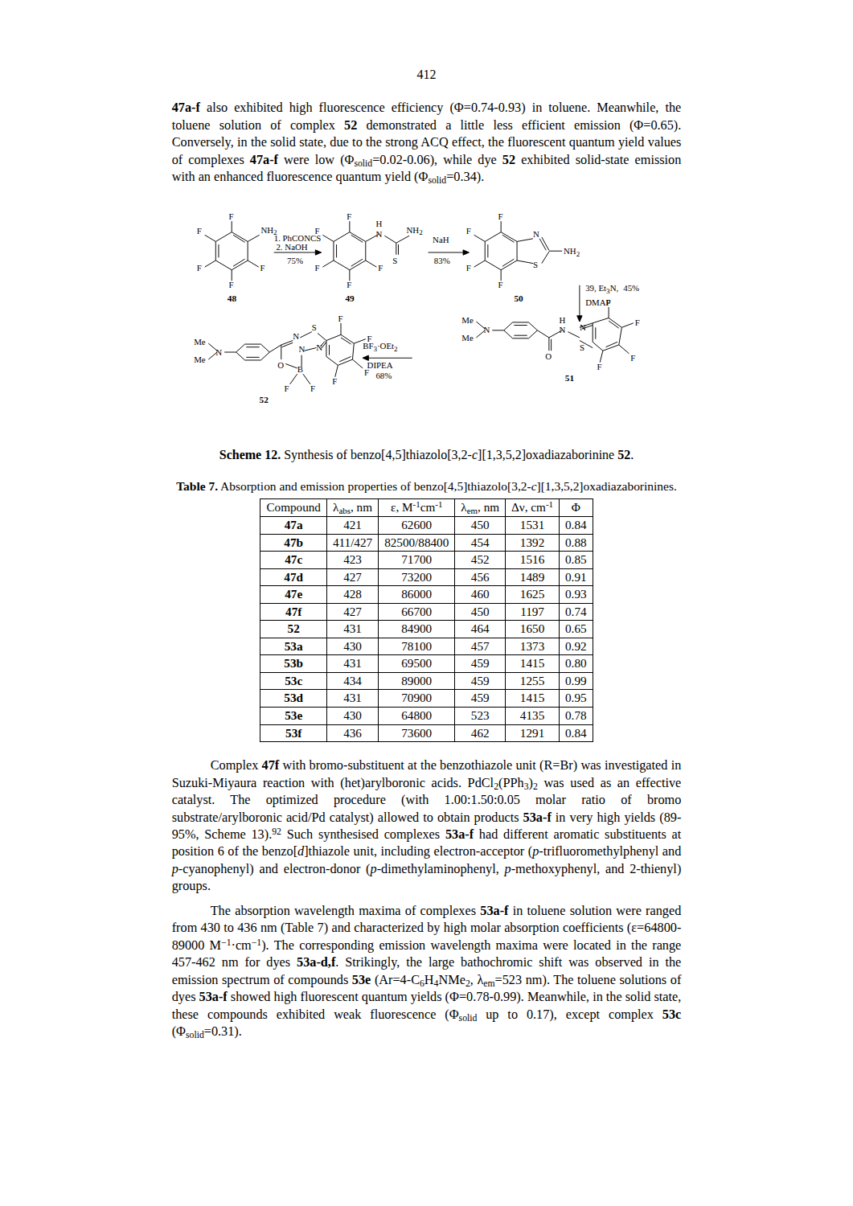412
47a-f also exhibited high fluorescence efficiency (Φ=0.74-0.93) in toluene. Meanwhile, the toluene solution of complex 52 demonstrated a little less efficient emission (Φ=0.65). Conversely, in the solid state, due to the strong ACQ effect, the fluorescent quantum yield values of complexes 47a-f were low (Φsolid=0.02-0.06), while dye 52 exhibited solid-state emission with an enhanced fluorescence quantum yield (Φsolid=0.34).
NH2 F F F F F 48 1. PhCONCS 2. NaOH 75% F F F F F H N S NH2 49 NaH 83% F F F F N S NH2 50 39, Et3N, DMAP 45% Me Me N O H N S N F F F F 51 BF3·OEt2 DIPEA 68% Me Me N N O B N F F S N F F F F 52
Scheme 12. Synthesis of benzo[4,5]thiazolo[3,2-c][1,3,5,2]oxadiazaborinine 52.
Table 7. Absorption and emission properties of benzo[4,5]thiazolo[3,2-c][1,3,5,2]oxadiazaborinines.
| Compound | λ abs , nm | ε, M -1 cm -1 | λ em , nm | Δν, cm -1 | Φ |
| --- | --- | --- | --- | --- | --- |
| 47a | 421 | 62600 | 450 | 1531 | 0.84 |
| 47b | 411/427 | 82500/88400 | 454 | 1392 | 0.88 |
| 47c | 423 | 71700 | 452 | 1516 | 0.85 |
| 47d | 427 | 73200 | 456 | 1489 | 0.91 |
| 47e | 428 | 86000 | 460 | 1625 | 0.93 |
| 47f | 427 | 66700 | 450 | 1197 | 0.74 |
| 52 | 431 | 84900 | 464 | 1650 | 0.65 |
| 53a | 430 | 78100 | 457 | 1373 | 0.92 |
| 53b | 431 | 69500 | 459 | 1415 | 0.80 |
| 53c | 434 | 89000 | 459 | 1255 | 0.99 |
| 53d | 431 | 70900 | 459 | 1415 | 0.95 |
| 53e | 430 | 64800 | 523 | 4135 | 0.78 |
| 53f | 436 | 73600 | 462 | 1291 | 0.84 |
Complex 47f with bromo-substituent at the benzothiazole unit (R=Br) was investigated in Suzuki-Miyaura reaction with (het)arylboronic acids. PdCl2(PPh3)2 was used as an effective catalyst. The optimized procedure (with 1.00:1.50:0.05 molar ratio of bromo substrate/arylboronic acid/Pd catalyst) allowed to obtain products 53a-f in very high yields (89-95%, Scheme 13).92 Such synthesised complexes 53a-f had different aromatic substituents at position 6 of the benzo[d]thiazole unit, including electron-acceptor (p-trifluoromethylphenyl and p-cyanophenyl) and electron-donor (p-dimethylaminophenyl, p-methoxyphenyl, and 2-thienyl) groups.
The absorption wavelength maxima of complexes 53a-f in toluene solution were ranged from 430 to 436 nm (Table 7) and characterized by high molar absorption coefficients (ε=64800-89000 M−1·cm−1). The corresponding emission wavelength maxima were located in the range 457-462 nm for dyes 53a-d,f. Strikingly, the large bathochromic shift was observed in the emission spectrum of compounds 53e (Ar=4-C6H4NMe2, λem=523 nm). The toluene solutions of dyes 53a-f showed high fluorescent quantum yields (Φ=0.78-0.99). Meanwhile, in the solid state, these compounds exhibited weak fluorescence (Φsolid up to 0.17), except complex 53c (Φsolid=0.31).